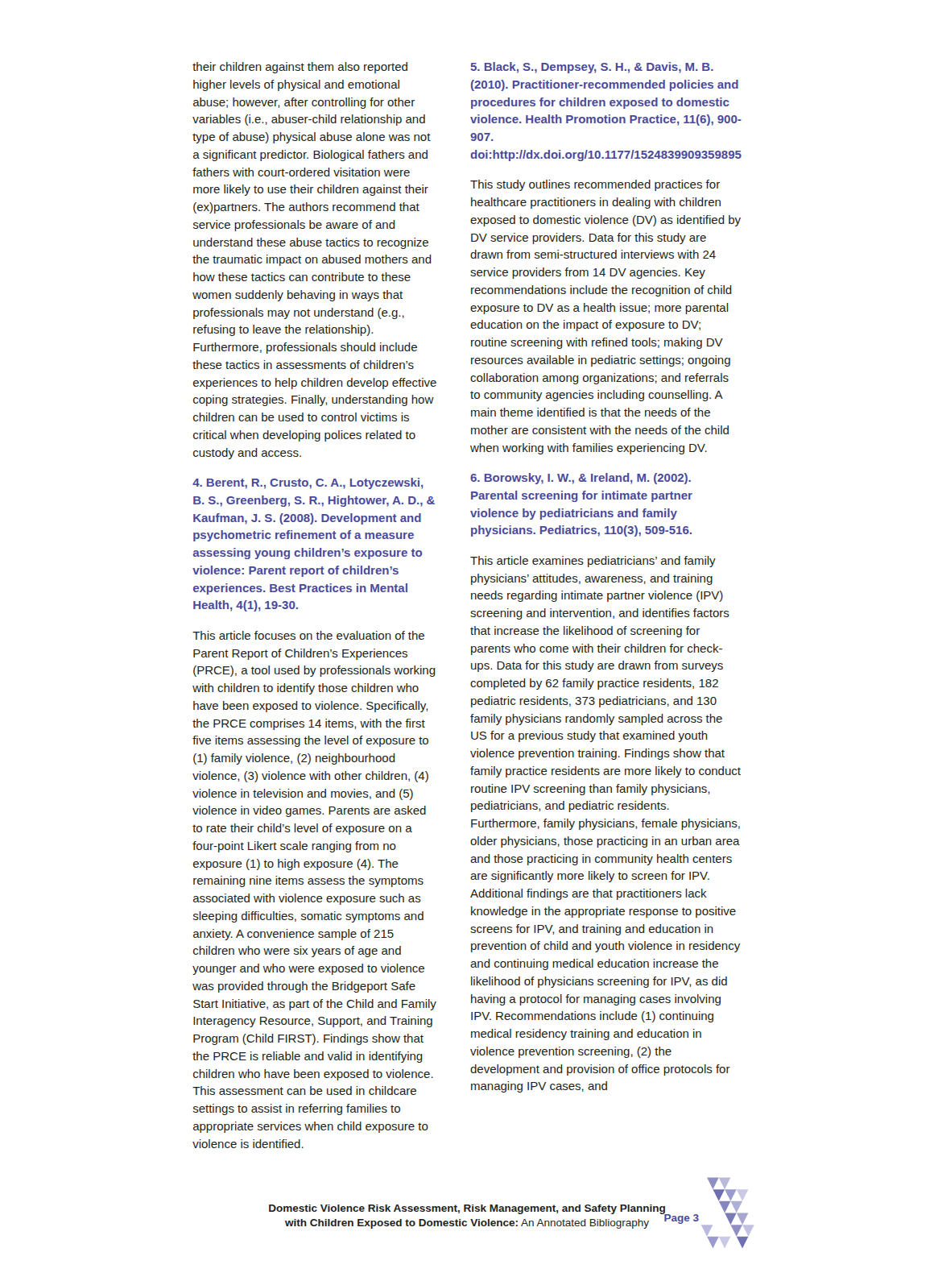their children against them also reported higher levels of physical and emotional abuse; however, after controlling for other variables (i.e., abuser-child relationship and type of abuse) physical abuse alone was not a significant predictor. Biological fathers and fathers with court-ordered visitation were more likely to use their children against their (ex)partners. The authors recommend that service professionals be aware of and understand these abuse tactics to recognize the traumatic impact on abused mothers and how these tactics can contribute to these women suddenly behaving in ways that professionals may not understand (e.g., refusing to leave the relationship). Furthermore, professionals should include these tactics in assessments of children’s experiences to help children develop effective coping strategies. Finally, understanding how children can be used to control victims is critical when developing polices related to custody and access.
4. Berent, R., Crusto, C. A., Lotyczewski, B. S., Greenberg, S. R., Hightower, A. D., & Kaufman, J. S. (2008). Development and psychometric refinement of a measure assessing young children’s exposure to violence: Parent report of children’s experiences. Best Practices in Mental Health, 4(1), 19-30.
This article focuses on the evaluation of the Parent Report of Children’s Experiences (PRCE), a tool used by professionals working with children to identify those children who have been exposed to violence. Specifically, the PRCE comprises 14 items, with the first five items assessing the level of exposure to (1) family violence, (2) neighbourhood violence, (3) violence with other children, (4) violence in television and movies, and (5) violence in video games. Parents are asked to rate their child’s level of exposure on a four-point Likert scale ranging from no exposure (1) to high exposure (4). The remaining nine items assess the symptoms associated with violence exposure such as sleeping difficulties, somatic symptoms and anxiety. A convenience sample of 215 children who were six years of age and younger and who were exposed to violence was provided through the Bridgeport Safe Start Initiative, as part of the Child and Family Interagency Resource, Support, and Training Program (Child FIRST). Findings show that the PRCE is reliable and valid in identifying children who have been exposed to violence. This assessment can be used in childcare settings to assist in referring families to appropriate services when child exposure to violence is identified.
5. Black, S., Dempsey, S. H., & Davis, M. B. (2010). Practitioner-recommended policies and procedures for children exposed to domestic violence. Health Promotion Practice, 11(6), 900-907. doi:http://dx.doi.org/10.1177/1524839909359895
This study outlines recommended practices for healthcare practitioners in dealing with children exposed to domestic violence (DV) as identified by DV service providers. Data for this study are drawn from semi-structured interviews with 24 service providers from 14 DV agencies. Key recommendations include the recognition of child exposure to DV as a health issue; more parental education on the impact of exposure to DV; routine screening with refined tools; making DV resources available in pediatric settings; ongoing collaboration among organizations; and referrals to community agencies including counselling. A main theme identified is that the needs of the mother are consistent with the needs of the child when working with families experiencing DV.
6. Borowsky, I. W., & Ireland, M. (2002). Parental screening for intimate partner violence by pediatricians and family physicians. Pediatrics, 110(3), 509-516.
This article examines pediatricians’ and family physicians’ attitudes, awareness, and training needs regarding intimate partner violence (IPV) screening and intervention, and identifies factors that increase the likelihood of screening for parents who come with their children for check-ups. Data for this study are drawn from surveys completed by 62 family practice residents, 182 pediatric residents, 373 pediatricians, and 130 family physicians randomly sampled across the US for a previous study that examined youth violence prevention training. Findings show that family practice residents are more likely to conduct routine IPV screening than family physicians, pediatricians, and pediatric residents. Furthermore, family physicians, female physicians, older physicians, those practicing in an urban area and those practicing in community health centers are significantly more likely to screen for IPV. Additional findings are that practitioners lack knowledge in the appropriate response to positive screens for IPV, and training and education in prevention of child and youth violence in residency and continuing medical education increase the likelihood of physicians screening for IPV, as did having a protocol for managing cases involving IPV. Recommendations include (1) continuing medical residency training and education in violence prevention screening, (2) the development and provision of office protocols for managing IPV cases, and
Domestic Violence Risk Assessment, Risk Management, and Safety Planning
with Children Exposed to Domestic Violence: An Annotated Bibliography
Page 3